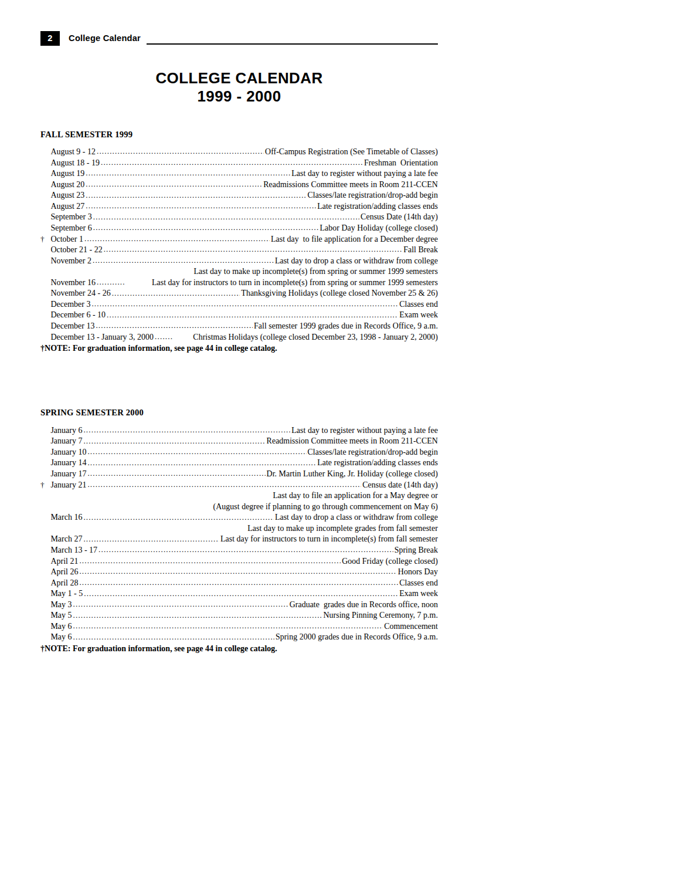2
College Calendar
COLLEGE CALENDAR1999 - 2000
FALL SEMESTER 1999
August 9 - 12....................................................................... Off-Campus Registration (See Timetable of Classes)
August 18 - 19......................................................................................................................... Freshman Orientation
August 19............................................................................................. Last day to register without paying a late fee
August 20............................................................................. Readmissions Committee meets in Room 211-CCEN
August 23................................................................................................. Classes/late registration/drop-add begin
August 27......................................................................................................... Late registration/adding classes ends
September 3......................................................................................................................... Census Date (14th day)
September 6......................................................................................................... Labor Day Holiday (college closed)
†October 1............................................................................... Last day to file application for a December degree
October 21 - 22......................................................................................................................................... Fall Break
November 2............................................................................. Last day to drop a class or withdraw from college
Last day to make up incomplete(s) from spring or summer 1999 semesters
November 16........... Last day for instructors to turn in incomplete(s) from spring or summer 1999 semesters
November 24 - 26..................................................... Thanksgiving Holidays (college closed November 25 & 26)
December 3......................................................................................................................................................... Classes end
December 6 - 10......................................................................................................................................................... Exam week
December 13..................................................................... Fall semester 1999 grades due in Records Office, 9 a.m.
December 13 - January 3, 2000....... Christmas Holidays (college closed December 23, 1998 - January 2, 2000)
†NOTE: For graduation information, see page 44 in college catalog.
SPRING SEMESTER 2000
January 6............................................................................................. Last day to register without paying a late fee
January 7............................................................................... Readmission Committee meets in Room 211-CCEN
January 10................................................................................................. Classes/late registration/drop-add begin
January 14......................................................................................................... Late registration/adding classes ends
January 17............................................................................. Dr. Martin Luther King, Jr. Holiday (college closed)
†January 21................................................................................................................................. Census date (14th day)
Last day to file an application for a May degree or
(August degree if planning to go through commencement on May 6)
March 16................................................................................. Last day to drop a class or withdraw from college
Last day to make up incomplete grades from fall semester
March 27....................................................... Last day for instructors to turn in incomplete(s) from fall semester
March 13 - 17..................................................................................................................................................... Spring Break
April 21......................................................................................................................... Good Friday (college closed)
April 26......................................................................................................................................................... Honors Day
April 28......................................................................................................................................................... Classes end
May 1 - 5......................................................................................................................................................... Exam week
May 3............................................................................................. Graduate grades due in Records office, noon
May 5............................................................................................................. Nursing Pinning Ceremony, 7 p.m.
May 6......................................................................................................................................................... Commencement
May 6............................................................................................. Spring 2000 grades due in Records Office, 9 a.m.
†NOTE: For graduation information, see page 44 in college catalog.